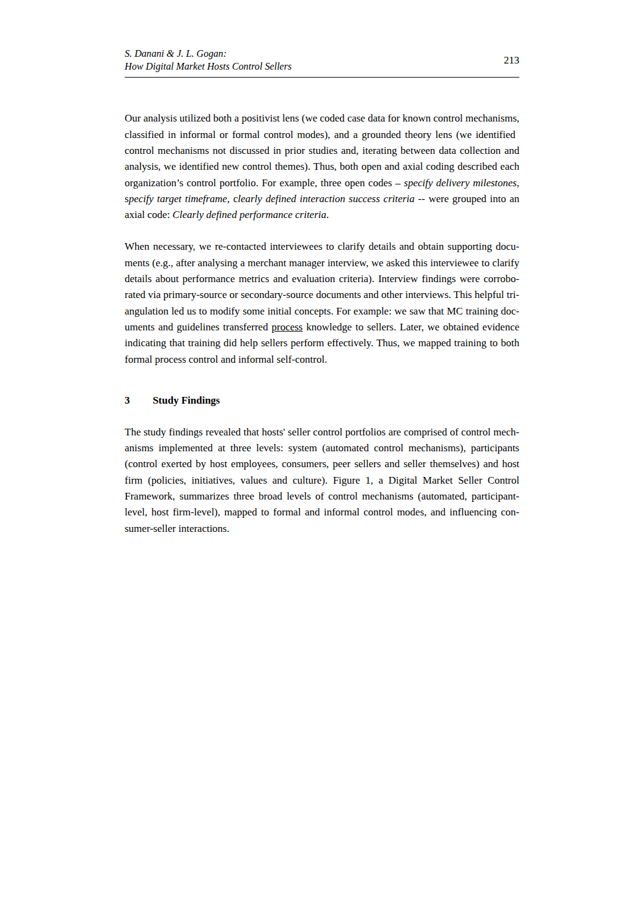213
S. Danani & J. L. Gogan:
How Digital Market Hosts Control Sellers
Our analysis utilized both a positivist lens (we coded case data for known control mechanisms, classified in informal or formal control modes), and a grounded theory lens (we identified control mechanisms not discussed in prior studies and, iterating between data collection and analysis, we identified new control themes). Thus, both open and axial coding described each organization’s control portfolio. For example, three open codes – specify delivery milestones, specify target timeframe, clearly defined interaction success criteria -- were grouped into an axial code: Clearly defined performance criteria.
When necessary, we re-contacted interviewees to clarify details and obtain supporting documents (e.g., after analysing a merchant manager interview, we asked this interviewee to clarify details about performance metrics and evaluation criteria). Interview findings were corroborated via primary-source or secondary-source documents and other interviews. This helpful triangulation led us to modify some initial concepts. For example: we saw that MC training documents and guidelines transferred process knowledge to sellers. Later, we obtained evidence indicating that training did help sellers perform effectively. Thus, we mapped training to both formal process control and informal self-control.
3 Study Findings
The study findings revealed that hosts' seller control portfolios are comprised of control mechanisms implemented at three levels: system (automated control mechanisms), participants (control exerted by host employees, consumers, peer sellers and seller themselves) and host firm (policies, initiatives, values and culture). Figure 1, a Digital Market Seller Control Framework, summarizes three broad levels of control mechanisms (automated, participant-level, host firm-level), mapped to formal and informal control modes, and influencing consumer-seller interactions.